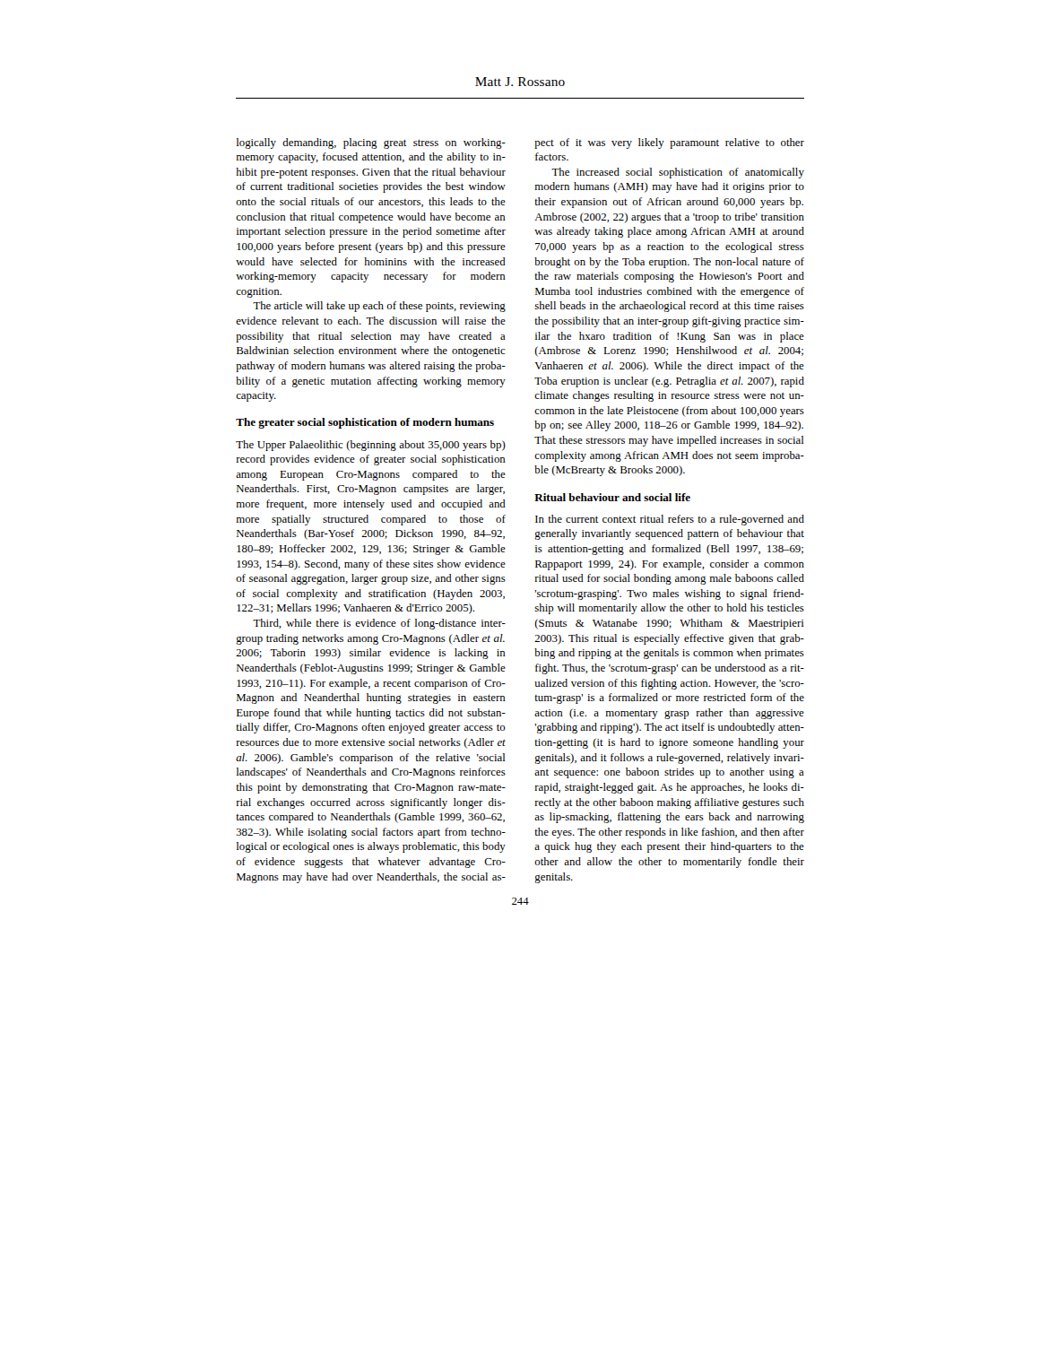Matt J. Rossano
logically demanding, placing great stress on working-memory capacity, focused attention, and the ability to inhibit pre-potent responses. Given that the ritual behaviour of current traditional societies provides the best window onto the social rituals of our ancestors, this leads to the conclusion that ritual competence would have become an important selection pressure in the period sometime after 100,000 years before present (years bp) and this pressure would have selected for hominins with the increased working-memory capacity necessary for modern cognition.
The article will take up each of these points, reviewing evidence relevant to each. The discussion will raise the possibility that ritual selection may have created a Baldwinian selection environment where the ontogenetic pathway of modern humans was altered raising the probability of a genetic mutation affecting working memory capacity.
The greater social sophistication of modern humans
The Upper Palaeolithic (beginning about 35,000 years bp) record provides evidence of greater social sophistication among European Cro-Magnons compared to the Neanderthals. First, Cro-Magnon campsites are larger, more frequent, more intensely used and occupied and more spatially structured compared to those of Neanderthals (Bar-Yosef 2000; Dickson 1990, 84–92, 180–89; Hoffecker 2002, 129, 136; Stringer & Gamble 1993, 154–8). Second, many of these sites show evidence of seasonal aggregation, larger group size, and other signs of social complexity and stratification (Hayden 2003, 122–31; Mellars 1996; Vanhaeren & d'Errico 2005).
Third, while there is evidence of long-distance inter-group trading networks among Cro-Magnons (Adler et al. 2006; Taborin 1993) similar evidence is lacking in Neanderthals (Feblot-Augustins 1999; Stringer & Gamble 1993, 210–11). For example, a recent comparison of Cro-Magnon and Neanderthal hunting strategies in eastern Europe found that while hunting tactics did not substantially differ, Cro-Magnons often enjoyed greater access to resources due to more extensive social networks (Adler et al. 2006). Gamble's comparison of the relative 'social landscapes' of Neanderthals and Cro-Magnons reinforces this point by demonstrating that Cro-Magnon raw-material exchanges occurred across significantly longer distances compared to Neanderthals (Gamble 1999, 360–62, 382–3). While isolating social factors apart from technological or ecological ones is always problematic, this body of evidence suggests that whatever advantage Cro-Magnons may have had over Neanderthals, the social aspect of it was very likely paramount relative to other factors.
The increased social sophistication of anatomically modern humans (AMH) may have had it origins prior to their expansion out of African around 60,000 years bp. Ambrose (2002, 22) argues that a 'troop to tribe' transition was already taking place among African AMH at around 70,000 years bp as a reaction to the ecological stress brought on by the Toba eruption. The non-local nature of the raw materials composing the Howieson's Poort and Mumba tool industries combined with the emergence of shell beads in the archaeological record at this time raises the possibility that an inter-group gift-giving practice similar the hxaro tradition of !Kung San was in place (Ambrose & Lorenz 1990; Henshilwood et al. 2004; Vanhaeren et al. 2006). While the direct impact of the Toba eruption is unclear (e.g. Petraglia et al. 2007), rapid climate changes resulting in resource stress were not uncommon in the late Pleistocene (from about 100,000 years bp on; see Alley 2000, 118–26 or Gamble 1999, 184–92). That these stressors may have impelled increases in social complexity among African AMH does not seem improbable (McBrearty & Brooks 2000).
Ritual behaviour and social life
In the current context ritual refers to a rule-governed and generally invariantly sequenced pattern of behaviour that is attention-getting and formalized (Bell 1997, 138–69; Rappaport 1999, 24). For example, consider a common ritual used for social bonding among male baboons called 'scrotum-grasping'. Two males wishing to signal friendship will momentarily allow the other to hold his testicles (Smuts & Watanabe 1990; Whitham & Maestripieri 2003). This ritual is especially effective given that grabbing and ripping at the genitals is common when primates fight. Thus, the 'scrotum-grasp' can be understood as a ritualized version of this fighting action. However, the 'scrotum-grasp' is a formalized or more restricted form of the action (i.e. a momentary grasp rather than aggressive 'grabbing and ripping'). The act itself is undoubtedly attention-getting (it is hard to ignore someone handling your genitals), and it follows a rule-governed, relatively invariant sequence: one baboon strides up to another using a rapid, straight-legged gait. As he approaches, he looks directly at the other baboon making affiliative gestures such as lip-smacking, flattening the ears back and narrowing the eyes. The other responds in like fashion, and then after a quick hug they each present their hind-quarters to the other and allow the other to momentarily fondle their genitals.
244